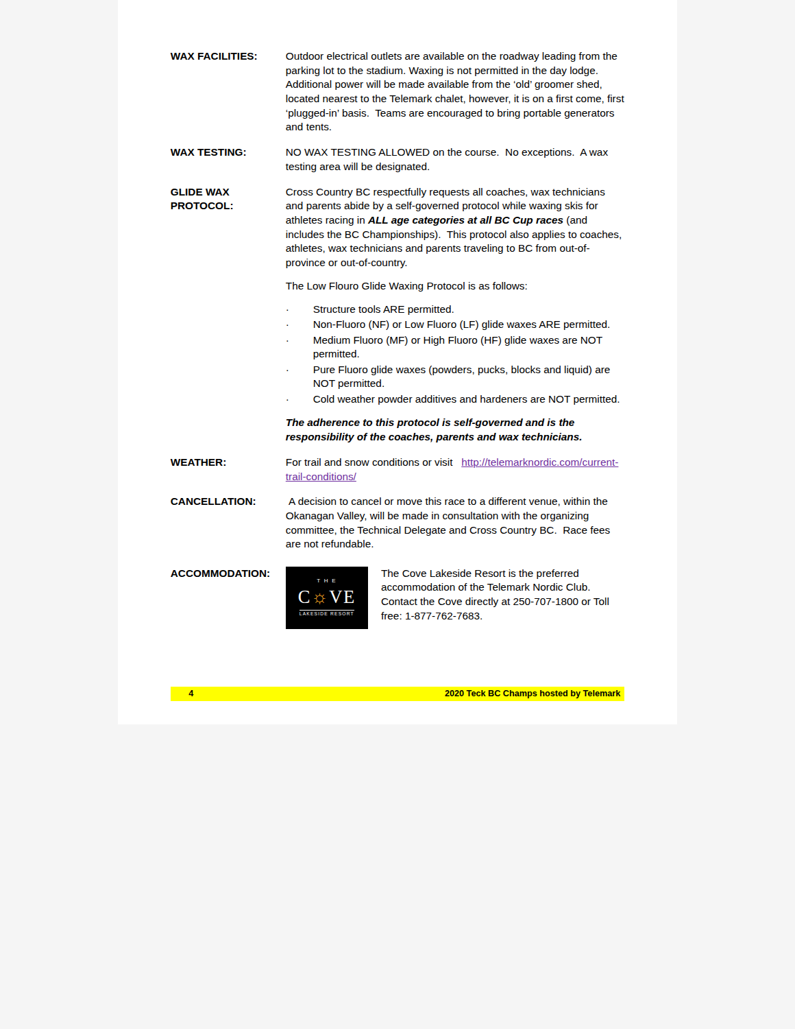| WAX FACILITIES: | Outdoor electrical outlets are available on the roadway leading from the parking lot to the stadium. Waxing is not permitted in the day lodge. Additional power will be made available from the ‘old’ groomer shed, located nearest to the Telemark chalet, however, it is on a first come, first ‘plugged-in’ basis. Teams are encouraged to bring portable generators and tents. |
| WAX TESTING: | NO WAX TESTING ALLOWED on the course. No exceptions. A wax testing area will be designated. |
| GLIDE WAX PROTOCOL: | Cross Country BC respectfully requests all coaches, wax technicians and parents abide by a self-governed protocol while waxing skis for athletes racing in ALL age categories at all BC Cup races (and includes the BC Championships). This protocol also applies to coaches, athletes, wax technicians and parents traveling to BC from out-of-province or out-of-country. The Low Flouro Glide Waxing Protocol is as follows: · Structure tools ARE permitted. · Non-Fluoro (NF) or Low Fluoro (LF) glide waxes ARE permitted. · Medium Fluoro (MF) or High Fluoro (HF) glide waxes are NOT permitted. · Pure Fluoro glide waxes (powders, pucks, blocks and liquid) are NOT permitted. · Cold weather powder additives and hardeners are NOT permitted. The adherence to this protocol is self-governed and is the responsibility of the coaches, parents and wax technicians. |
| WEATHER: | For trail and snow conditions or visit http://telemarknordic.com/current-trail-conditions/ |
| CANCELLATION: | A decision to cancel or move this race to a different venue, within the Okanagan Valley, will be made in consultation with the organizing committee, the Technical Delegate and Cross Country BC. Race fees are not refundable. |
| ACCOMMODATION: | T H E C ☼ VE LAKESIDE RESORT | The Cove Lakeside Resort is the preferred accommodation of the Telemark Nordic Club. Contact the Cove directly at 250-707-1800 or Toll free: 1-877-762-7683. |
| 4 | 2020 Teck BC Champs hosted by Telemark |